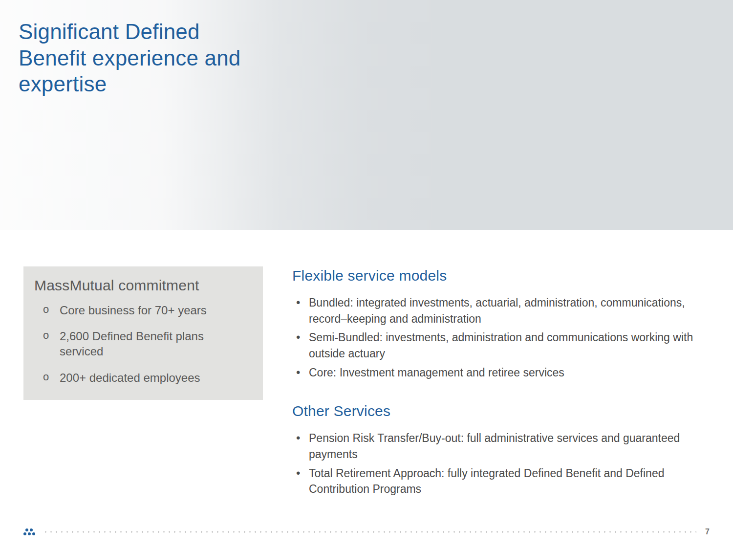Significant Defined Benefit experience and expertise
MassMutual commitment
Core business for 70+ years
2,600 Defined Benefit plans serviced
200+ dedicated employees
Flexible service models
Bundled: integrated investments, actuarial, administration, communications, record–keeping and administration
Semi-Bundled: investments, administration and communications working with outside actuary
Core: Investment management and retiree services
Other Services
Pension Risk Transfer/Buy-out: full administrative services and guaranteed payments
Total Retirement Approach: fully integrated Defined Benefit and Defined Contribution Programs
7